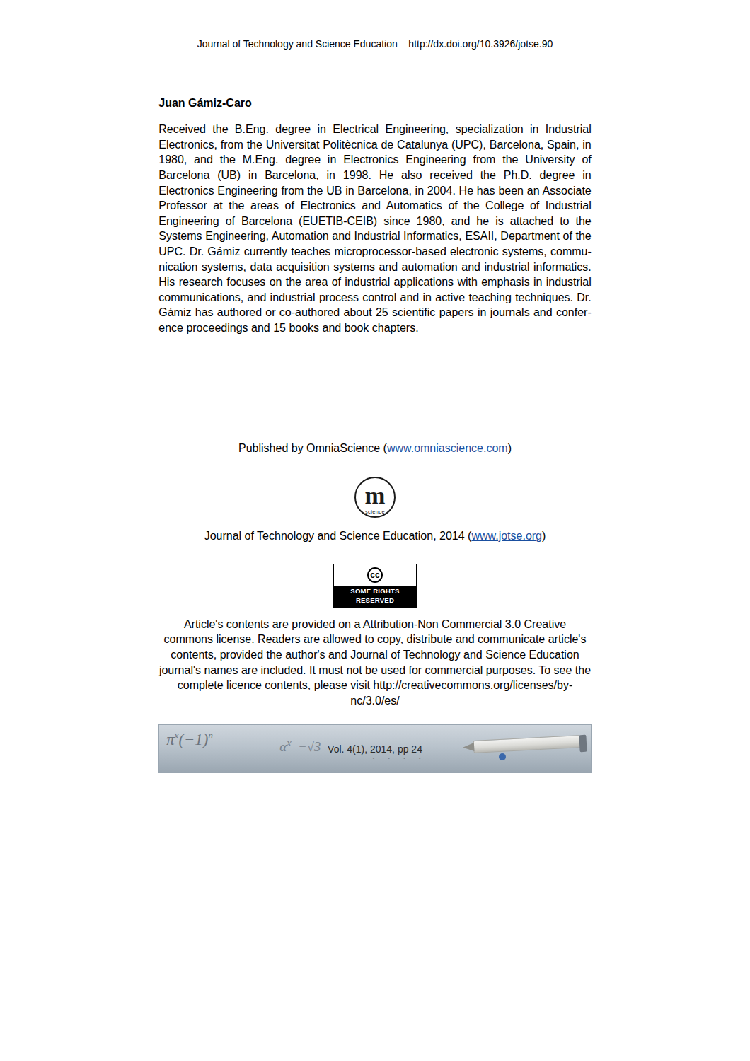Journal of Technology and Science Education – http://dx.doi.org/10.3926/jotse.90
Juan Gámiz-Caro
Received the B.Eng. degree in Electrical Engineering, specialization in Industrial Electronics, from the Universitat Politècnica de Catalunya (UPC), Barcelona, Spain, in 1980, and the M.Eng. degree in Electronics Engineering from the University of Barcelona (UB) in Barcelona, in 1998. He also received the Ph.D. degree in Electronics Engineering from the UB in Barcelona, in 2004. He has been an Associate Professor at the areas of Electronics and Automatics of the College of Industrial Engineering of Barcelona (EUETIB-CEIB) since 1980, and he is attached to the Systems Engineering, Automation and Industrial Informatics, ESAII, Department of the UPC. Dr. Gámiz currently teaches microprocessor-based electronic systems, communication systems, data acquisition systems and automation and industrial informatics. His research focuses on the area of industrial applications with emphasis in industrial communications, and industrial process control and in active teaching techniques. Dr. Gámiz has authored or co-authored about 25 scientific papers in journals and conference proceedings and 15 books and book chapters.
Published by OmniaScience (www.omniascience.com)
m science
Journal of Technology and Science Education, 2014 (www.jotse.org)
cc
SOME RIGHTS RESERVED
Article's contents are provided on a Attribution-Non Commercial 3.0 Creative commons license. Readers are allowed to copy, distribute and communicate article's contents, provided the author's and Journal of Technology and Science Education journal's names are included. It must not be used for commercial purposes. To see the complete licence contents, please visit http://creativecommons.org/licenses/by-nc/3.0/es/
πx(−1)n
αx −√3
· · · ·
Vol. 4(1), 2014, pp 24